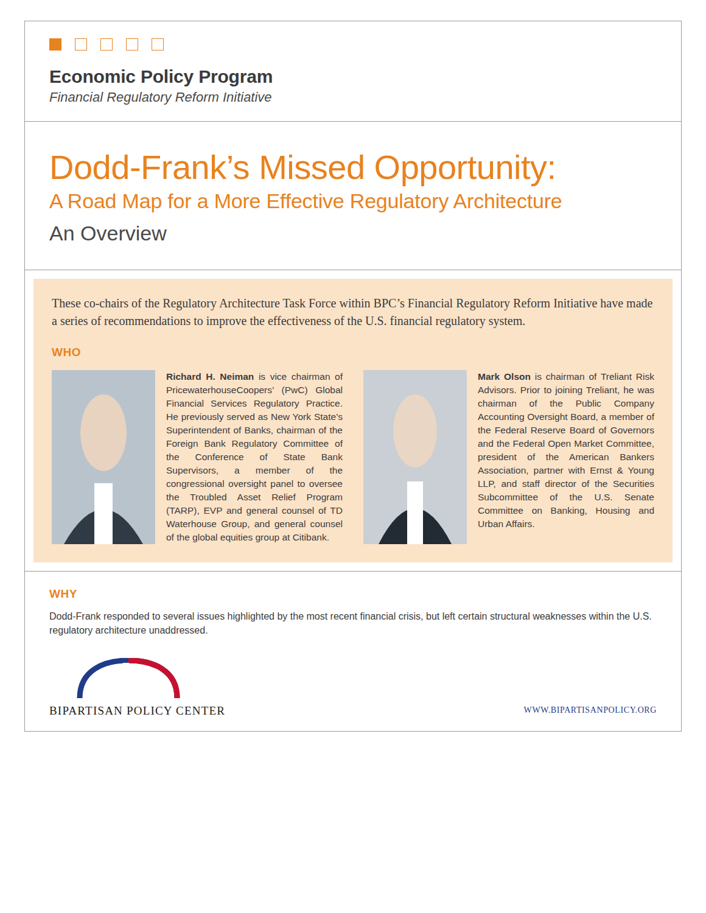Economic Policy Program
Financial Regulatory Reform Initiative
Dodd-Frank’s Missed Opportunity:
A Road Map for a More Effective Regulatory Architecture
An Overview
These co-chairs of the Regulatory Architecture Task Force within BPC’s Financial Regulatory Reform Initiative have made a series of recommendations to improve the effectiveness of the U.S. financial regulatory system.
WHO
Richard H. Neiman is vice chairman of PricewaterhouseCoopers’ (PwC) Global Financial Services Regulatory Practice. He previously served as New York State’s Superintendent of Banks, chairman of the Foreign Bank Regulatory Committee of the Conference of State Bank Supervisors, a member of the congressional oversight panel to oversee the Troubled Asset Relief Program (TARP), EVP and general counsel of TD Waterhouse Group, and general counsel of the global equities group at Citibank.
Mark Olson is chairman of Treliant Risk Advisors. Prior to joining Treliant, he was chairman of the Public Company Accounting Oversight Board, a member of the Federal Reserve Board of Governors and the Federal Open Market Committee, president of the American Bankers Association, partner with Ernst & Young LLP, and staff director of the Securities Subcommittee of the U.S. Senate Committee on Banking, Housing and Urban Affairs.
WHY
Dodd-Frank responded to several issues highlighted by the most recent financial crisis, but left certain structural weaknesses within the U.S. regulatory architecture unaddressed.
BIPARTISAN POLICY CENTER
WWW.BIPARTISANPOLICY.ORG